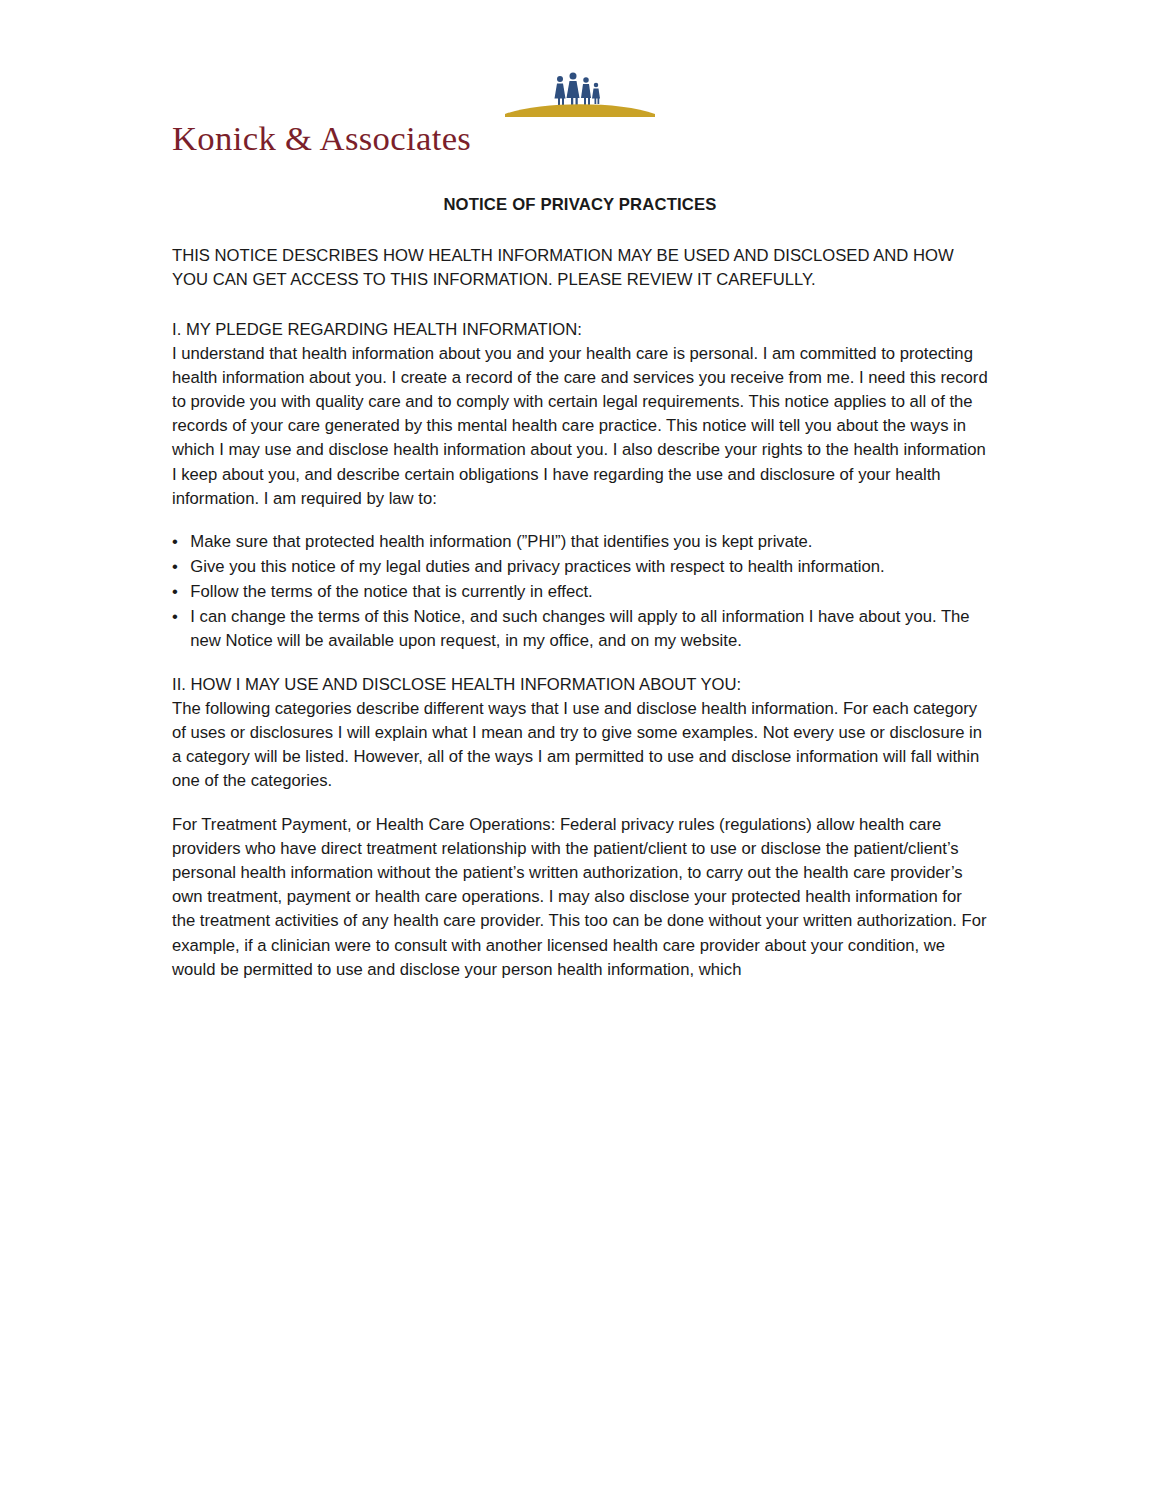Konick & Associates
NOTICE OF PRIVACY PRACTICES
THIS NOTICE DESCRIBES HOW HEALTH INFORMATION MAY BE USED AND DISCLOSED AND HOW YOU CAN GET ACCESS TO THIS INFORMATION. PLEASE REVIEW IT CAREFULLY.
I. MY PLEDGE REGARDING HEALTH INFORMATION:
I understand that health information about you and your health care is personal. I am committed to protecting health information about you. I create a record of the care and services you receive from me. I need this record to provide you with quality care and to comply with certain legal requirements. This notice applies to all of the records of your care generated by this mental health care practice. This notice will tell you about the ways in which I may use and disclose health information about you. I also describe your rights to the health information I keep about you, and describe certain obligations I have regarding the use and disclosure of your health information. I am required by law to:
Make sure that protected health information (”PHI”) that identifies you is kept private.
Give you this notice of my legal duties and privacy practices with respect to health information.
Follow the terms of the notice that is currently in effect.
I can change the terms of this Notice, and such changes will apply to all information I have about you. The new Notice will be available upon request, in my office, and on my website.
II. HOW I MAY USE AND DISCLOSE HEALTH INFORMATION ABOUT YOU:
The following categories describe different ways that I use and disclose health information. For each category of uses or disclosures I will explain what I mean and try to give some examples. Not every use or disclosure in a category will be listed. However, all of the ways I am permitted to use and disclose information will fall within one of the categories.
For Treatment Payment, or Health Care Operations: Federal privacy rules (regulations) allow health care providers who have direct treatment relationship with the patient/client to use or disclose the patient/client’s personal health information without the patient’s written authorization, to carry out the health care provider’s own treatment, payment or health care operations. I may also disclose your protected health information for the treatment activities of any health care provider. This too can be done without your written authorization. For example, if a clinician were to consult with another licensed health care provider about your condition, we would be permitted to use and disclose your person health information, which